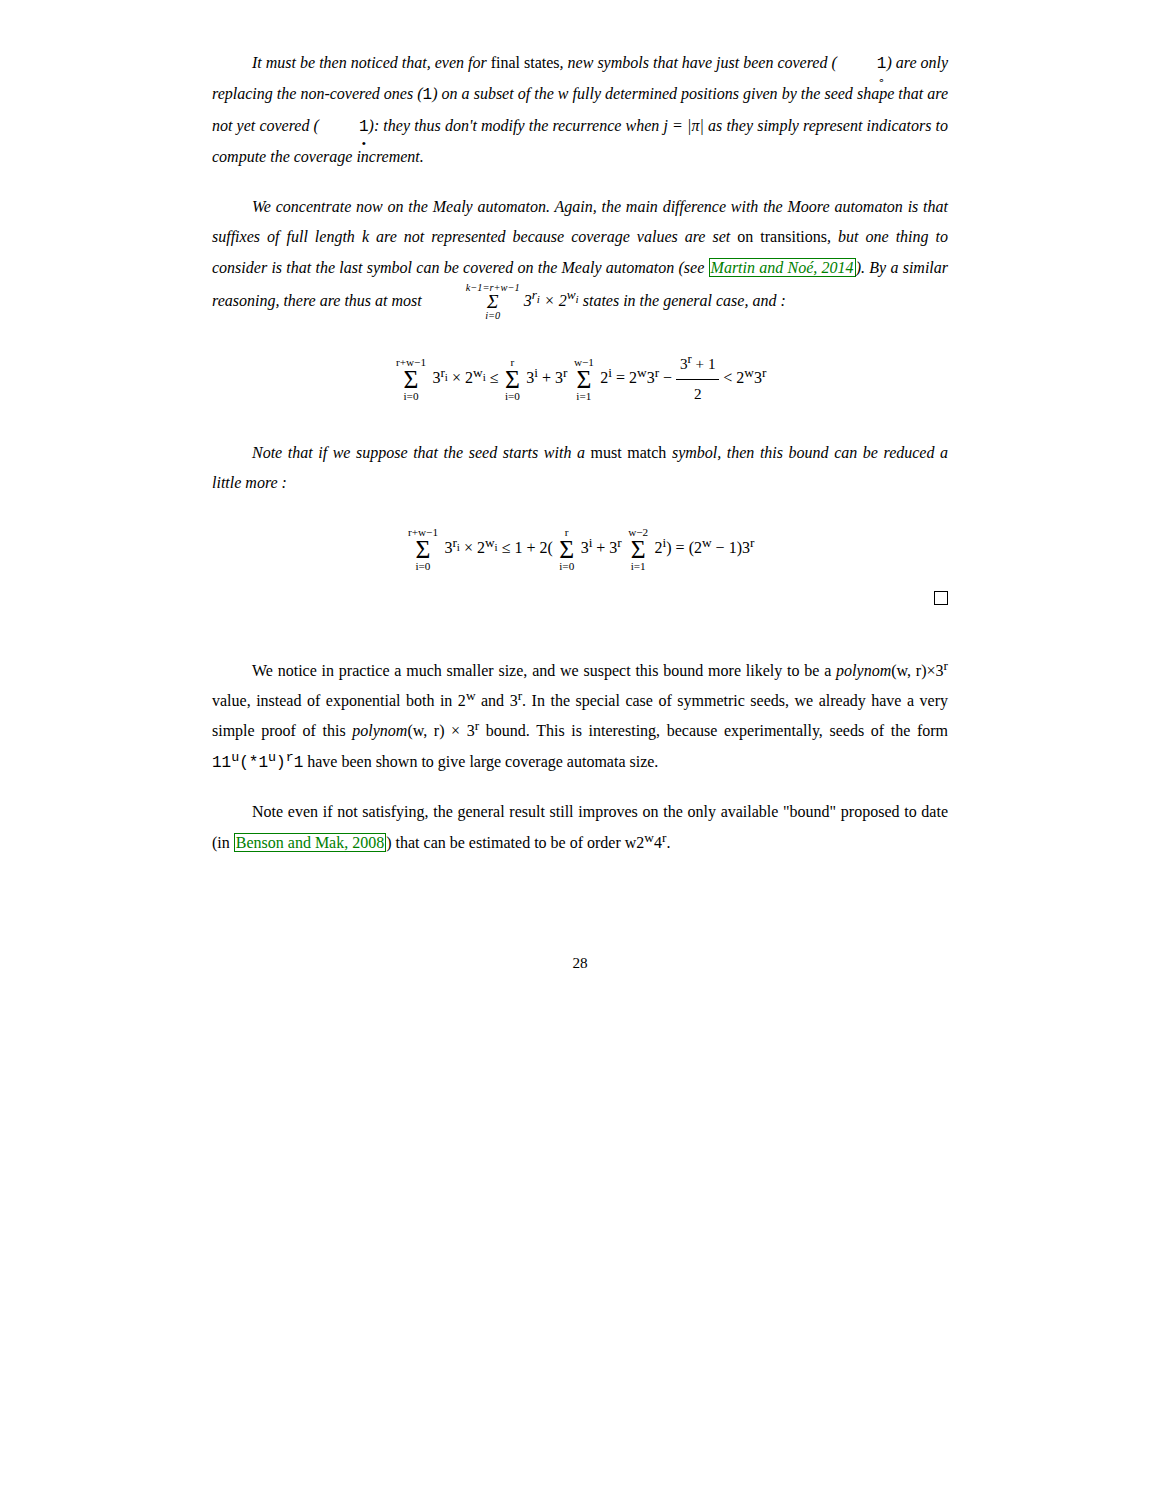It must be then noticed that, even for final states, new symbols that have just been covered (1) are only replacing the non-covered ones (1) on a subset of the w fully determined positions given by the seed shape that are not yet covered (1): they thus don't modify the recurrence when j = |π| as they simply represent indicators to compute the coverage increment.
We concentrate now on the Mealy automaton. Again, the main difference with the Moore automaton is that suffixes of full length k are not represented because coverage values are set on transitions, but one thing to consider is that the last symbol can be covered on the Mealy automaton (see Martin and Noé, 2014). By a similar reasoning, there are thus at most k−1=r+w−1 Σi=0 3ri × 2wi states in the general case, and :
r+w−1 Σi=0 3ri × 2wi ≤ rΣi=0 3i + 3r w−1 Σi=1 2i = 2w3r − 3r + 12 < 2w3r
Note that if we suppose that the seed starts with a must match symbol, then this bound can be reduced a little more :
r+w−1 Σi=0 3ri × 2wi ≤ 1 + 2( rΣi=0 3i + 3r w−2 Σi=1 2i) = (2w − 1)3r
We notice in practice a much smaller size, and we suspect this bound more likely to be a polynom(w, r)×3r value, instead of exponential both in 2w and 3r. In the special case of symmetric seeds, we already have a very simple proof of this polynom(w, r) × 3r bound. This is interesting, because experimentally, seeds of the form 11u(*1u)r1 have been shown to give large coverage automata size.
Note even if not satisfying, the general result still improves on the only available "bound" proposed to date (in Benson and Mak, 2008) that can be estimated to be of order w2w4r.
28